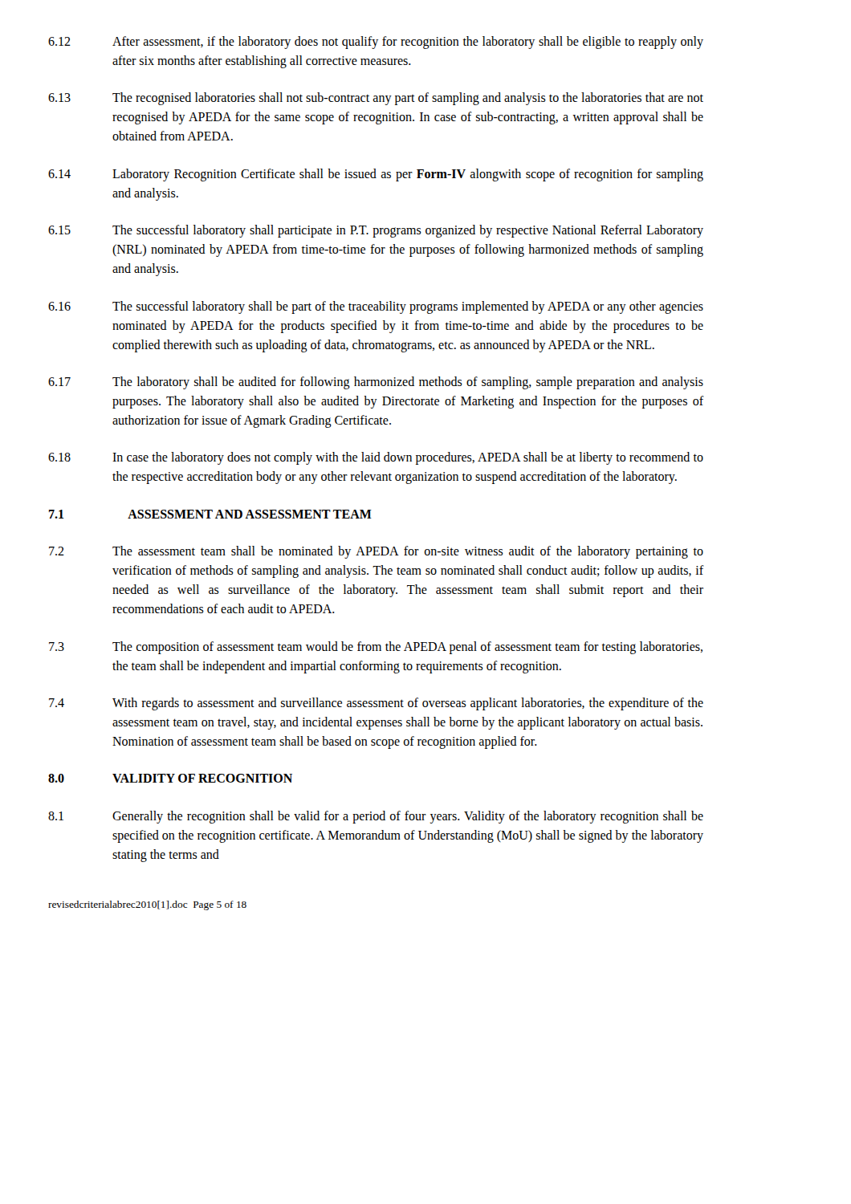6.12
After assessment, if the laboratory does not qualify for recognition the laboratory shall be eligible to reapply only after six months after establishing all corrective measures.
6.13
The recognised laboratories shall not sub-contract any part of sampling and analysis to the laboratories that are not recognised by APEDA for the same scope of recognition. In case of sub-contracting, a written approval shall be obtained from APEDA.
6.14
Laboratory Recognition Certificate shall be issued as per Form-IV alongwith scope of recognition for sampling and analysis.
6.15
The successful laboratory shall participate in P.T. programs organized by respective National Referral Laboratory (NRL) nominated by APEDA from time-to-time for the purposes of following harmonized methods of sampling and analysis.
6.16
The successful laboratory shall be part of the traceability programs implemented by APEDA or any other agencies nominated by APEDA for the products specified by it from time-to-time and abide by the procedures to be complied therewith such as uploading of data, chromatograms, etc. as announced by APEDA or the NRL.
6.17
The laboratory shall be audited for following harmonized methods of sampling, sample preparation and analysis purposes. The laboratory shall also be audited by Directorate of Marketing and Inspection for the purposes of authorization for issue of Agmark Grading Certificate.
6.18
In case the laboratory does not comply with the laid down procedures, APEDA shall be at liberty to recommend to the respective accreditation body or any other relevant organization to suspend accreditation of the laboratory.
7.1
ASSESSMENT AND ASSESSMENT TEAM
7.2
The assessment team shall be nominated by APEDA for on-site witness audit of the laboratory pertaining to verification of methods of sampling and analysis. The team so nominated shall conduct audit; follow up audits, if needed as well as surveillance of the laboratory. The assessment team shall submit report and their recommendations of each audit to APEDA.
7.3
The composition of assessment team would be from the APEDA penal of assessment team for testing laboratories, the team shall be independent and impartial conforming to requirements of recognition.
7.4
With regards to assessment and surveillance assessment of overseas applicant laboratories, the expenditure of the assessment team on travel, stay, and incidental expenses shall be borne by the applicant laboratory on actual basis. Nomination of assessment team shall be based on scope of recognition applied for.
8.0
VALIDITY OF RECOGNITION
8.1
Generally the recognition shall be valid for a period of four years. Validity of the laboratory recognition shall be specified on the recognition certificate. A Memorandum of Understanding (MoU) shall be signed by the laboratory stating the terms and
revisedcriterialabrec2010[1].doc Page 5 of 18